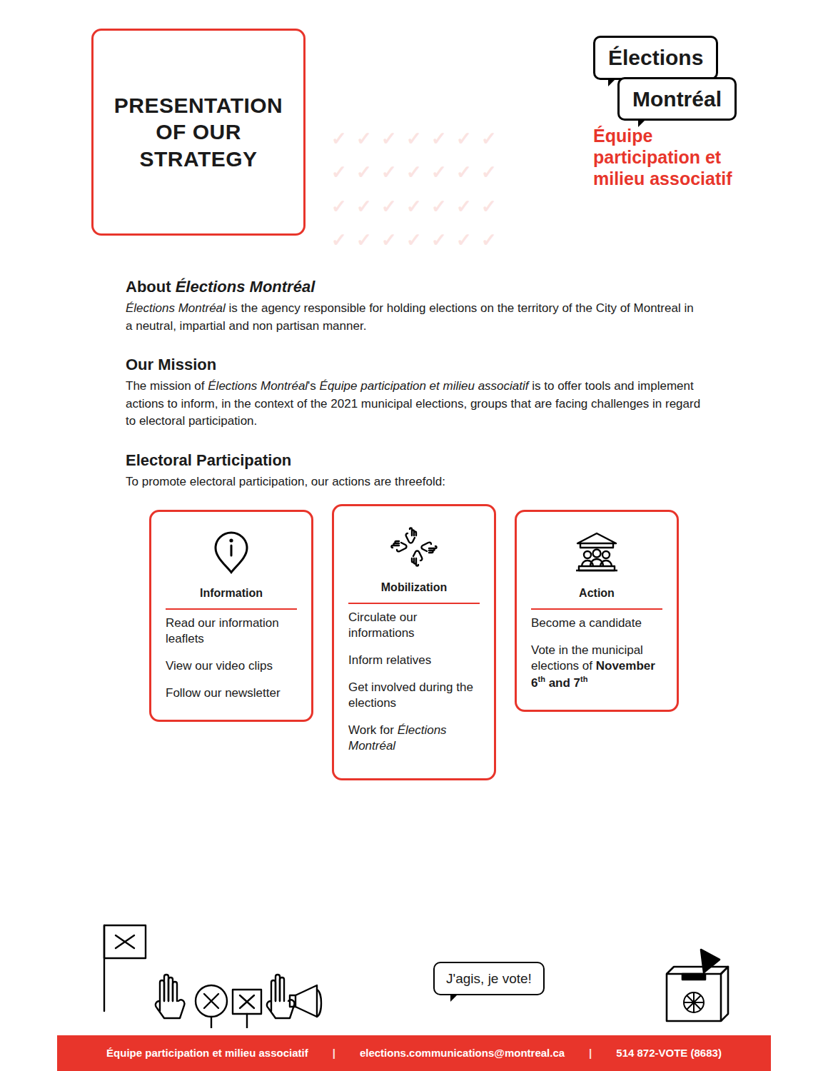Presentation
of our
strategy
✓✓✓✓✓✓✓ ✓✓✓✓✓✓✓ ✓✓✓✓✓✓✓ ✓✓✓✓✓✓✓
Élections
Montréal
Équipe
participation et
milieu associatif
About Élections Montréal
Élections Montréal is the agency responsible for holding elections on the territory of the City of Montreal in a neutral, impartial and non partisan manner.
Our Mission
The mission of Élections Montréal's Équipe participation et milieu associatif is to offer tools and implement actions to inform, in the context of the 2021 municipal elections, groups that are facing challenges in regard to electoral participation.
Electoral Participation
To promote electoral participation, our actions are threefold:
Information
Read our information leaflets
View our video clips
Follow our newsletter
Mobilization
Circulate our informations
Inform relatives
Get involved during the elections
Work for Élections Montréal
Action
Become a candidate
Vote in the municipal elections of November 6th and 7th
J'agis, je vote!
Équipe participation et milieu associatif | elections.communications@montreal.ca | 514 872-VOTE (8683)